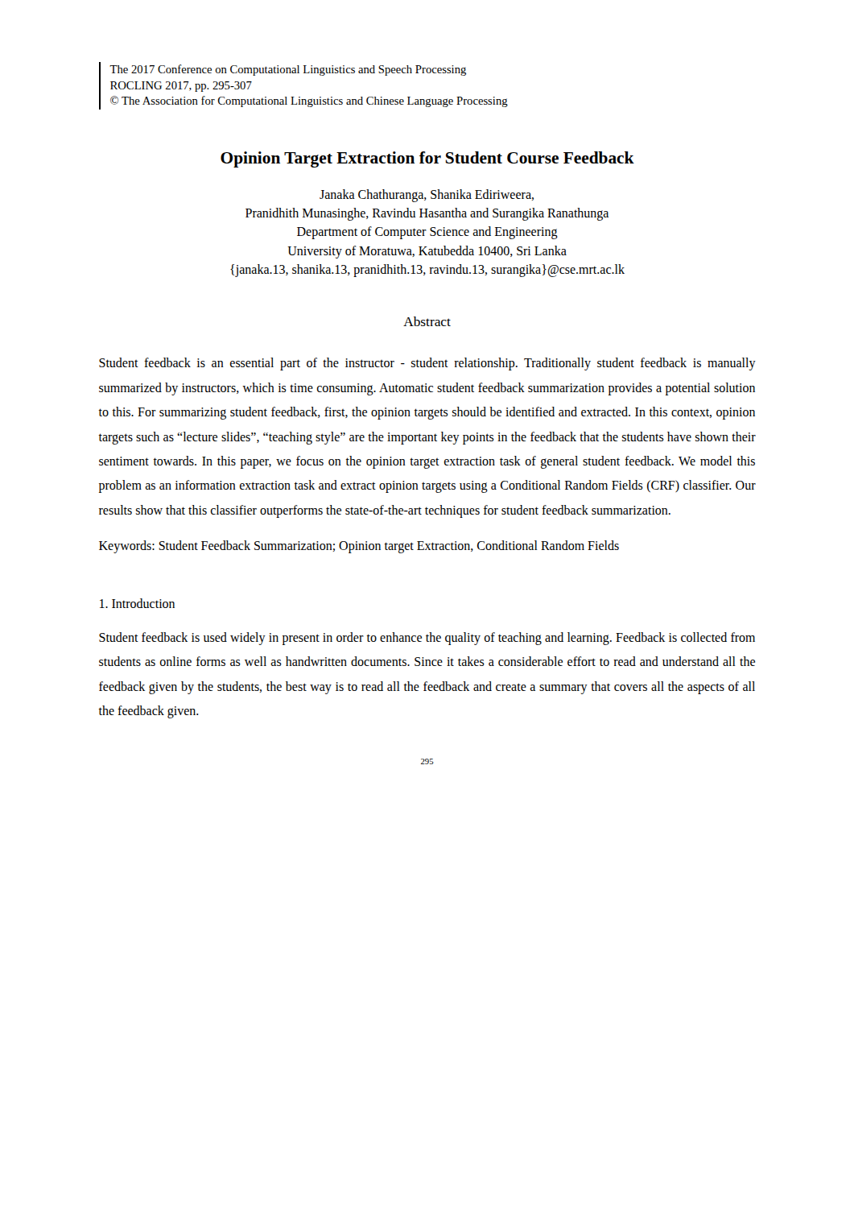The 2017 Conference on Computational Linguistics and Speech Processing
ROCLING 2017, pp. 295-307
© The Association for Computational Linguistics and Chinese Language Processing
Opinion Target Extraction for Student Course Feedback
Janaka Chathuranga, Shanika Ediriweera,
Pranidhith Munasinghe, Ravindu Hasantha and Surangika Ranathunga
Department of Computer Science and Engineering
University of Moratuwa, Katubedda 10400, Sri Lanka
{janaka.13, shanika.13, pranidhith.13, ravindu.13, surangika}@cse.mrt.ac.lk
Abstract
Student feedback is an essential part of the instructor - student relationship. Traditionally student feedback is manually summarized by instructors, which is time consuming. Automatic student feedback summarization provides a potential solution to this. For summarizing student feedback, first, the opinion targets should be identified and extracted. In this context, opinion targets such as “lecture slides”, “teaching style” are the important key points in the feedback that the students have shown their sentiment towards. In this paper, we focus on the opinion target extraction task of general student feedback. We model this problem as an information extraction task and extract opinion targets using a Conditional Random Fields (CRF) classifier. Our results show that this classifier outperforms the state-of-the-art techniques for student feedback summarization.
Keywords: Student Feedback Summarization; Opinion target Extraction, Conditional Random Fields
1. Introduction
Student feedback is used widely in present in order to enhance the quality of teaching and learning. Feedback is collected from students as online forms as well as handwritten documents. Since it takes a considerable effort to read and understand all the feedback given by the students, the best way is to read all the feedback and create a summary that covers all the aspects of all the feedback given.
295